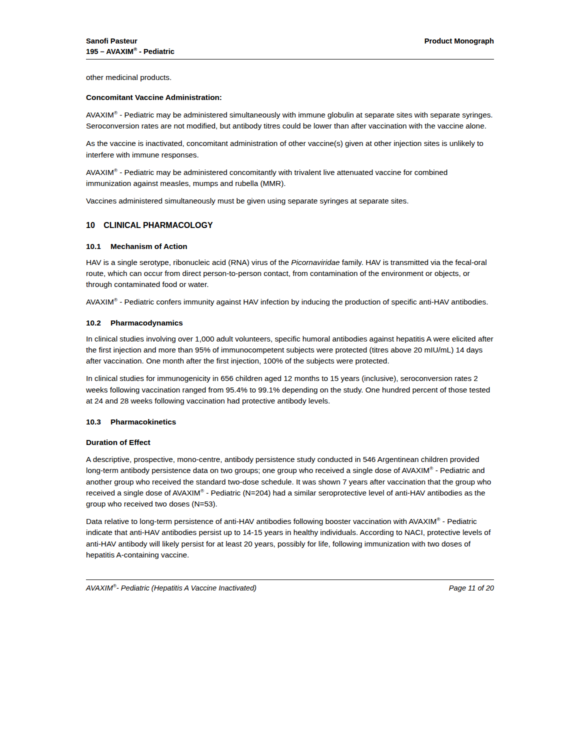Sanofi Pasteur
195 – AVAXIM® - Pediatric
Product Monograph
other medicinal products.
Concomitant Vaccine Administration:
AVAXIM® - Pediatric may be administered simultaneously with immune globulin at separate sites with separate syringes. Seroconversion rates are not modified, but antibody titres could be lower than after vaccination with the vaccine alone.
As the vaccine is inactivated, concomitant administration of other vaccine(s) given at other injection sites is unlikely to interfere with immune responses.
AVAXIM® - Pediatric may be administered concomitantly with trivalent live attenuated vaccine for combined immunization against measles, mumps and rubella (MMR).
Vaccines administered simultaneously must be given using separate syringes at separate sites.
10 CLINICAL PHARMACOLOGY
10.1 Mechanism of Action
HAV is a single serotype, ribonucleic acid (RNA) virus of the Picornaviridae family. HAV is transmitted via the fecal-oral route, which can occur from direct person-to-person contact, from contamination of the environment or objects, or through contaminated food or water.
AVAXIM® - Pediatric confers immunity against HAV infection by inducing the production of specific anti-HAV antibodies.
10.2 Pharmacodynamics
In clinical studies involving over 1,000 adult volunteers, specific humoral antibodies against hepatitis A were elicited after the first injection and more than 95% of immunocompetent subjects were protected (titres above 20 mIU/mL) 14 days after vaccination. One month after the first injection, 100% of the subjects were protected.
In clinical studies for immunogenicity in 656 children aged 12 months to 15 years (inclusive), seroconversion rates 2 weeks following vaccination ranged from 95.4% to 99.1% depending on the study. One hundred percent of those tested at 24 and 28 weeks following vaccination had protective antibody levels.
10.3 Pharmacokinetics
Duration of Effect
A descriptive, prospective, mono-centre, antibody persistence study conducted in 546 Argentinean children provided long-term antibody persistence data on two groups; one group who received a single dose of AVAXIM® - Pediatric and another group who received the standard two-dose schedule. It was shown 7 years after vaccination that the group who received a single dose of AVAXIM® - Pediatric (N=204) had a similar seroprotective level of anti-HAV antibodies as the group who received two doses (N=53).
Data relative to long-term persistence of anti-HAV antibodies following booster vaccination with AVAXIM® - Pediatric indicate that anti-HAV antibodies persist up to 14-15 years in healthy individuals. According to NACI, protective levels of anti-HAV antibody will likely persist for at least 20 years, possibly for life, following immunization with two doses of hepatitis A-containing vaccine.
AVAXIM®- Pediatric (Hepatitis A Vaccine Inactivated)
Page 11 of 20